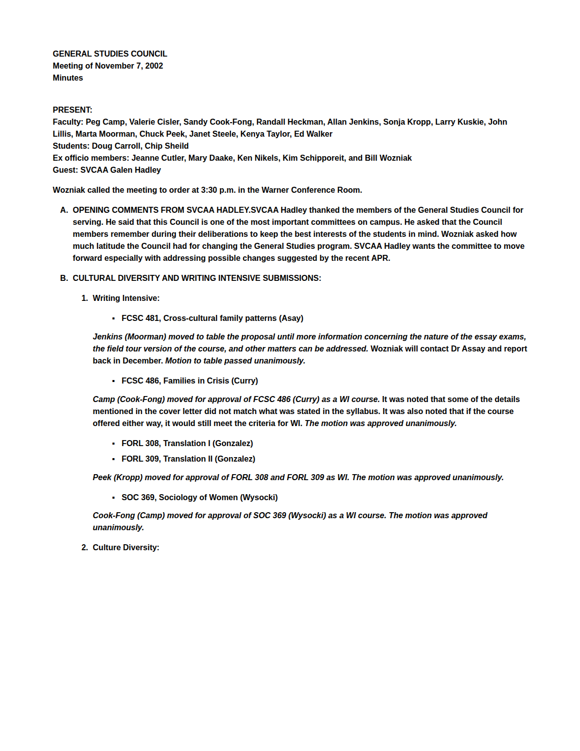GENERAL STUDIES COUNCIL
Meeting of November 7, 2002
Minutes
PRESENT:
Faculty: Peg Camp, Valerie Cisler, Sandy Cook-Fong, Randall Heckman, Allan Jenkins, Sonja Kropp, Larry Kuskie, John Lillis, Marta Moorman, Chuck Peek, Janet Steele, Kenya Taylor, Ed Walker
Students: Doug Carroll, Chip Sheild
Ex officio members: Jeanne Cutler, Mary Daake, Ken Nikels, Kim Schipporeit, and Bill Wozniak
Guest: SVCAA Galen Hadley
Wozniak called the meeting to order at 3:30 p.m. in the Warner Conference Room.
OPENING COMMENTS FROM SVCAA HADLEY.SVCAA Hadley thanked the members of the General Studies Council for serving. He said that this Council is one of the most important committees on campus. He asked that the Council members remember during their deliberations to keep the best interests of the students in mind. Wozniak asked how much latitude the Council had for changing the General Studies program. SVCAA Hadley wants the committee to move forward especially with addressing possible changes suggested by the recent APR.
CULTURAL DIVERSITY AND WRITING INTENSIVE SUBMISSIONS:
Writing Intensive:
FCSC 481, Cross-cultural family patterns (Asay)
Jenkins (Moorman) moved to table the proposal until more information concerning the nature of the essay exams, the field tour version of the course, and other matters can be addressed. Wozniak will contact Dr Assay and report back in December. Motion to table passed unanimously.
FCSC 486, Families in Crisis (Curry)
Camp (Cook-Fong) moved for approval of FCSC 486 (Curry) as a WI course. It was noted that some of the details mentioned in the cover letter did not match what was stated in the syllabus. It was also noted that if the course offered either way, it would still meet the criteria for WI. The motion was approved unanimously.
FORL 308, Translation I (Gonzalez)
FORL 309, Translation II (Gonzalez)
Peek (Kropp) moved for approval of FORL 308 and FORL 309 as WI. The motion was approved unanimously.
SOC 369, Sociology of Women (Wysocki)
Cook-Fong (Camp) moved for approval of SOC 369 (Wysocki) as a WI course. The motion was approved unanimously.
Culture Diversity: